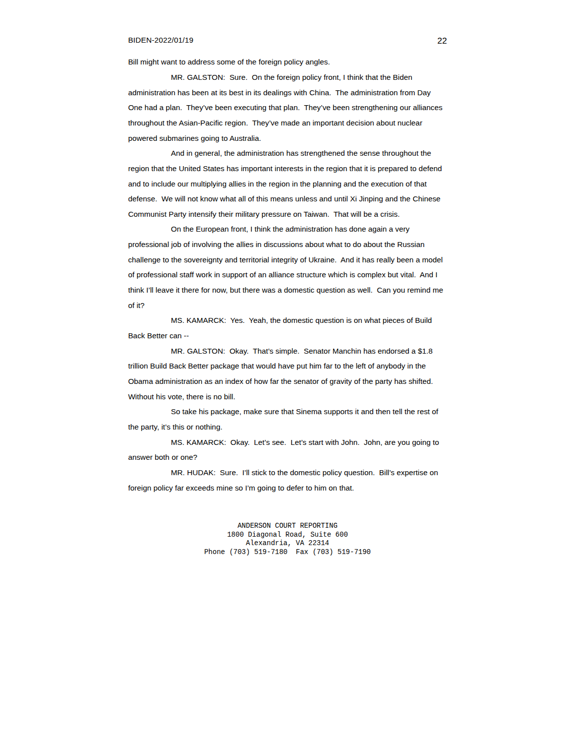BIDEN-2022/01/19
22
Bill might want to address some of the foreign policy angles.
MR. GALSTON: Sure. On the foreign policy front, I think that the Biden administration has been at its best in its dealings with China. The administration from Day One had a plan. They’ve been executing that plan. They’ve been strengthening our alliances throughout the Asian-Pacific region. They’ve made an important decision about nuclear powered submarines going to Australia.
And in general, the administration has strengthened the sense throughout the region that the United States has important interests in the region that it is prepared to defend and to include our multiplying allies in the region in the planning and the execution of that defense. We will not know what all of this means unless and until Xi Jinping and the Chinese Communist Party intensify their military pressure on Taiwan. That will be a crisis.
On the European front, I think the administration has done again a very professional job of involving the allies in discussions about what to do about the Russian challenge to the sovereignty and territorial integrity of Ukraine. And it has really been a model of professional staff work in support of an alliance structure which is complex but vital. And I think I’ll leave it there for now, but there was a domestic question as well. Can you remind me of it?
MS. KAMARCK: Yes. Yeah, the domestic question is on what pieces of Build Back Better can --
MR. GALSTON: Okay. That’s simple. Senator Manchin has endorsed a $1.8 trillion Build Back Better package that would have put him far to the left of anybody in the Obama administration as an index of how far the senator of gravity of the party has shifted. Without his vote, there is no bill.
So take his package, make sure that Sinema supports it and then tell the rest of the party, it’s this or nothing.
MS. KAMARCK: Okay. Let’s see. Let’s start with John. John, are you going to answer both or one?
MR. HUDAK: Sure. I’ll stick to the domestic policy question. Bill’s expertise on foreign policy far exceeds mine so I’m going to defer to him on that.
ANDERSON COURT REPORTING
1800 Diagonal Road, Suite 600
Alexandria, VA 22314
Phone (703) 519-7180 Fax (703) 519-7190